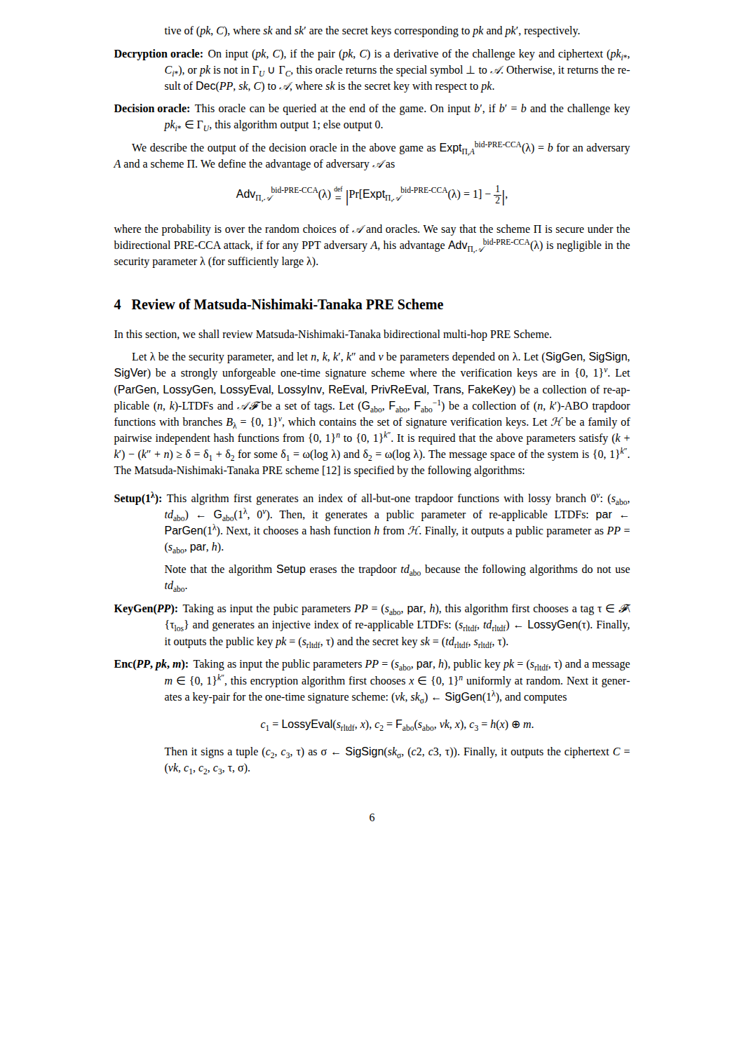tive of (pk, C), where sk and sk′ are the secret keys corresponding to pk and pk′, respectively.
Decryption oracle:
On input (pk, C), if the pair (pk, C) is a derivative of the challenge key and ciphertext (pki*, Ci*), or pk is not in ΓU ∪ ΓC, this oracle returns the special symbol ⊥ to 𝒜. Otherwise, it returns the result of Dec(PP, sk, C) to 𝒜, where sk is the secret key with respect to pk.
Decision oracle:
This oracle can be queried at the end of the game. On input b′, if b′ = b and the challenge key pki* ∈ ΓU, this algorithm output 1; else output 0.
We describe the output of the decision oracle in the above game as ExptΠ,Abid-PRE-CCA(λ) = b for an adversary A and a scheme Π. We define the advantage of adversary 𝒜 as
AdvΠ,𝒜bid-PRE-CCA(λ) def= |Pr[ExptΠ,𝒜bid-PRE-CCA(λ) = 1] − 12|,
where the probability is over the random choices of 𝒜 and oracles. We say that the scheme Π is secure under the bidirectional PRE-CCA attack, if for any PPT adversary A, his advantage AdvΠ,𝒜bid-PRE-CCA(λ) is negligible in the security parameter λ (for sufficiently large λ).
4 Review of Matsuda-Nishimaki-Tanaka PRE Scheme
In this section, we shall review Matsuda-Nishimaki-Tanaka bidirectional multi-hop PRE Scheme.
Let λ be the security parameter, and let n, k, k′, k″ and v be parameters depended on λ. Let (SigGen, SigSign, SigVer) be a strongly unforgeable one-time signature scheme where the verification keys are in {0, 1}v. Let (ParGen, LossyGen, LossyEval, LossyInv, ReEval, PrivReEval, Trans, FakeKey) be a collection of re-applicable (n, k)-LTDFs and 𝒜 𝓕 be a set of tags. Let (Gabo, Fabo, Fabo−1) be a collection of (n, k′)-ABO trapdoor functions with branches Bλ = {0, 1}v, which contains the set of signature verification keys. Let ℋ be a family of pairwise independent hash functions from {0, 1}n to {0, 1}k″. It is required that the above parameters satisfy (k + k′) − (k″ + n) ≥ δ = δ1 + δ2 for some δ1 = ω(log λ) and δ2 = ω(log λ). The message space of the system is {0, 1}k″. The Matsuda-Nishimaki-Tanaka PRE scheme [12] is specified by the following algorithms:
Setup(1λ):
This algrithm first generates an index of all-but-one trapdoor functions with lossy branch 0v: (sabo, tdabo) ← Gabo(1λ, 0v). Then, it generates a public parameter of re-applicable LTDFs: par ← ParGen(1λ). Next, it chooses a hash function h from ℋ. Finally, it outputs a public parameter as PP = (sabo, par, h).
Note that the algorithm Setup erases the trapdoor tdabo because the following algorithms do not use tdabo.
KeyGen(PP):
Taking as input the pubic parameters PP = (sabo, par, h), this algorithm first chooses a tag τ ∈ 𝓕\{τlos} and generates an injective index of re-applicable LTDFs: (srltdf, tdrltdf) ← LossyGen(τ). Finally, it outputs the public key pk = (srltdf, τ) and the secret key sk = (tdrltdf, srltdf, τ).
Enc(PP, pk, m):
Taking as input the public parameters PP = (sabo, par, h), public key pk = (srltdf, τ) and a message m ∈ {0, 1}k″, this encryption algorithm first chooses x ∈ {0, 1}n uniformly at random. Next it generates a key-pair for the one-time signature scheme: (vk, skσ) ← SigGen(1λ), and computes
c1 = LossyEval(srltdf, x), c2 = Fabo(sabo, vk, x), c3 = h(x) ⊕ m.
Then it signs a tuple (c2, c3, τ) as σ ← SigSign(skσ, (c2, c3, τ)). Finally, it outputs the ciphertext C = (vk, c1, c2, c3, τ, σ).
6